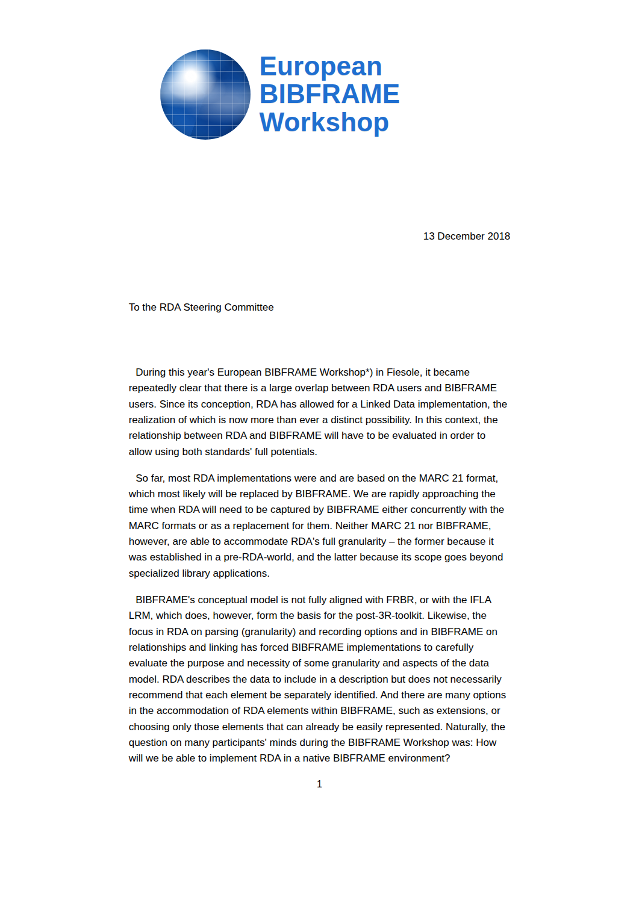European BIBFRAME Workshop
13 December 2018
To the RDA Steering Committee
During this year's European BIBFRAME Workshop*) in Fiesole, it became repeatedly clear that there is a large overlap between RDA users and BIBFRAME users. Since its conception, RDA has allowed for a Linked Data implementation, the realization of which is now more than ever a distinct possibility. In this context, the relationship between RDA and BIBFRAME will have to be evaluated in order to allow using both standards' full potentials.
So far, most RDA implementations were and are based on the MARC 21 format, which most likely will be replaced by BIBFRAME. We are rapidly approaching the time when RDA will need to be captured by BIBFRAME either concurrently with the MARC formats or as a replacement for them. Neither MARC 21 nor BIBFRAME, however, are able to accommodate RDA's full granularity – the former because it was established in a pre-RDA-world, and the latter because its scope goes beyond specialized library applications.
BIBFRAME's conceptual model is not fully aligned with FRBR, or with the IFLA LRM, which does, however, form the basis for the post-3R-toolkit. Likewise, the focus in RDA on parsing (granularity) and recording options and in BIBFRAME on relationships and linking has forced BIBFRAME implementations to carefully evaluate the purpose and necessity of some granularity and aspects of the data model. RDA describes the data to include in a description but does not necessarily recommend that each element be separately identified. And there are many options in the accommodation of RDA elements within BIBFRAME, such as extensions, or choosing only those elements that can already be easily represented. Naturally, the question on many participants' minds during the BIBFRAME Workshop was: How will we be able to implement RDA in a native BIBFRAME environment?
1